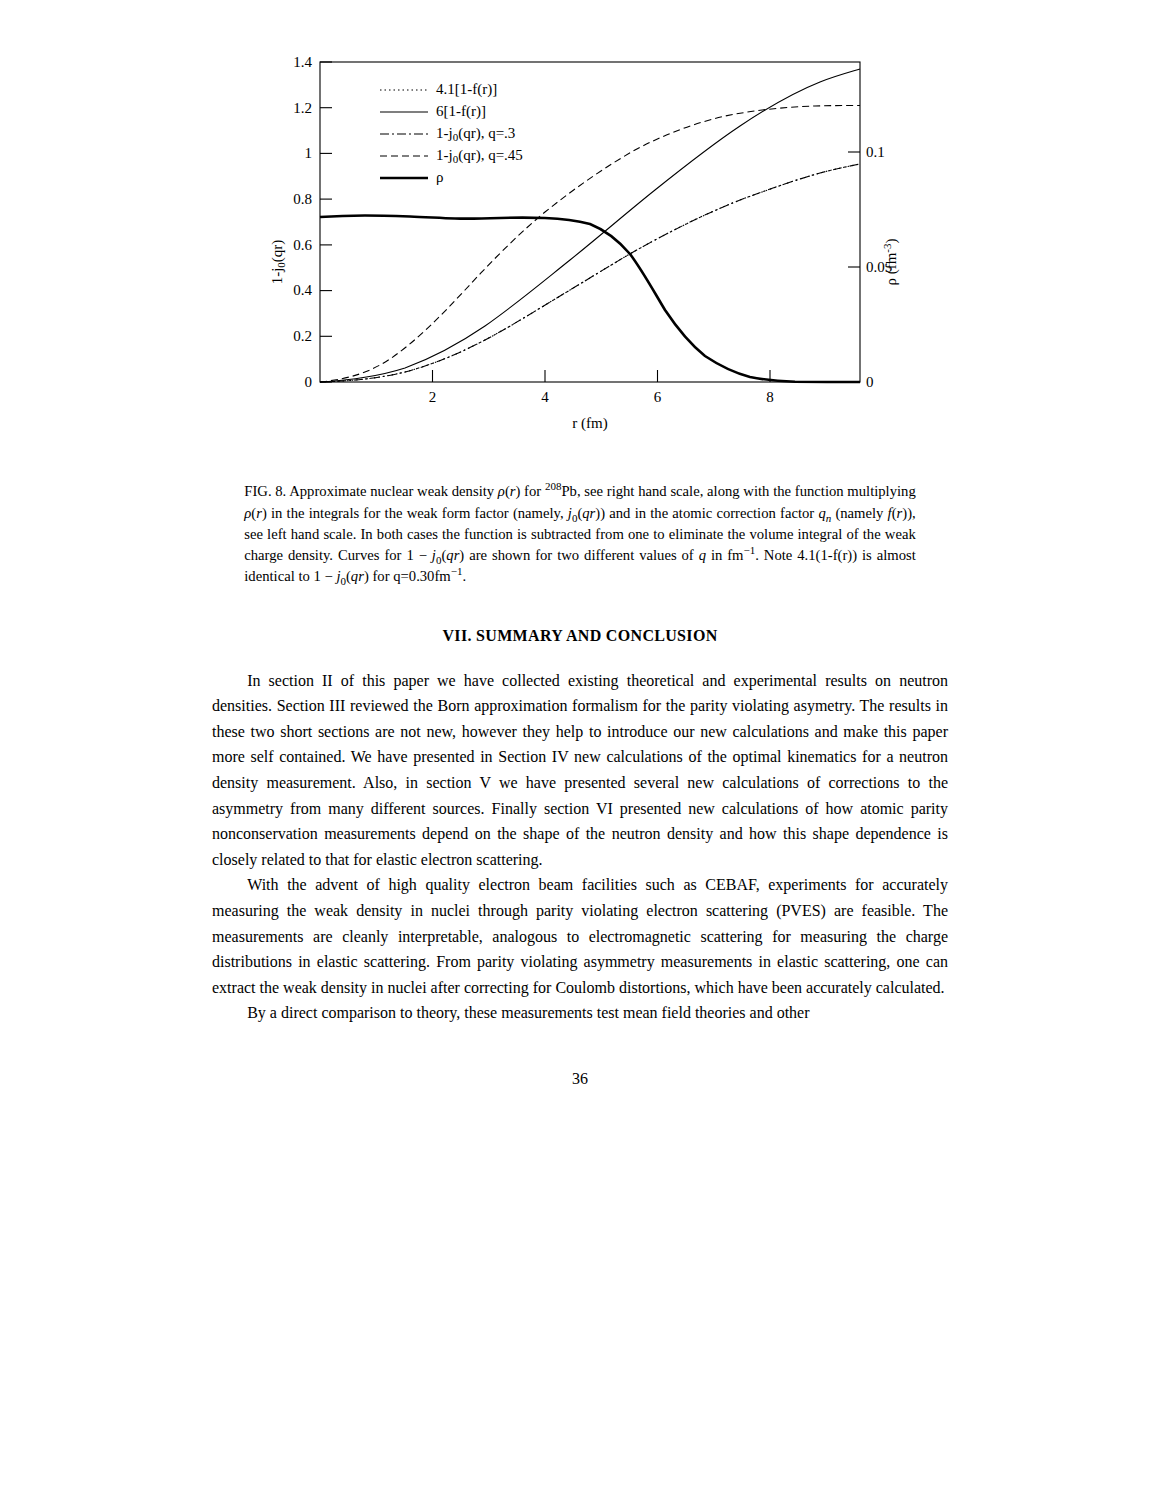0 0.2 0.4 0.6 0.8 1 1.2 1.4 1-j0(qr) 0 0.05 0.1 ρ (fm-3) 2 4 6 8 r (fm) 4.1[1-f(r)] 6[1-f(r)] 1-j0(qr), q=.3 1-j0(qr), q=.45 ρ
FIG. 8. Approximate nuclear weak density ρ(r) for 208Pb, see right hand scale, along with the function multiplying ρ(r) in the integrals for the weak form factor (namely, j0(qr)) and in the atomic correction factor qn (namely f(r)), see left hand scale. In both cases the function is subtracted from one to eliminate the volume integral of the weak charge density. Curves for 1 − j0(qr) are shown for two different values of q in fm−1. Note 4.1(1-f(r)) is almost identical to 1 − j0(qr) for q=0.30fm−1.
VII. SUMMARY AND CONCLUSION
In section II of this paper we have collected existing theoretical and experimental results on neutron densities. Section III reviewed the Born approximation formalism for the parity violating asymetry. The results in these two short sections are not new, however they help to introduce our new calculations and make this paper more self contained. We have presented in Section IV new calculations of the optimal kinematics for a neutron density measurement. Also, in section V we have presented several new calculations of corrections to the asymmetry from many different sources. Finally section VI presented new calculations of how atomic parity nonconservation measurements depend on the shape of the neutron density and how this shape dependence is closely related to that for elastic electron scattering.
With the advent of high quality electron beam facilities such as CEBAF, experiments for accurately measuring the weak density in nuclei through parity violating electron scattering (PVES) are feasible. The measurements are cleanly interpretable, analogous to electromagnetic scattering for measuring the charge distributions in elastic scattering. From parity violating asymmetry measurements in elastic scattering, one can extract the weak density in nuclei after correcting for Coulomb distortions, which have been accurately calculated.
By a direct comparison to theory, these measurements test mean field theories and other
36